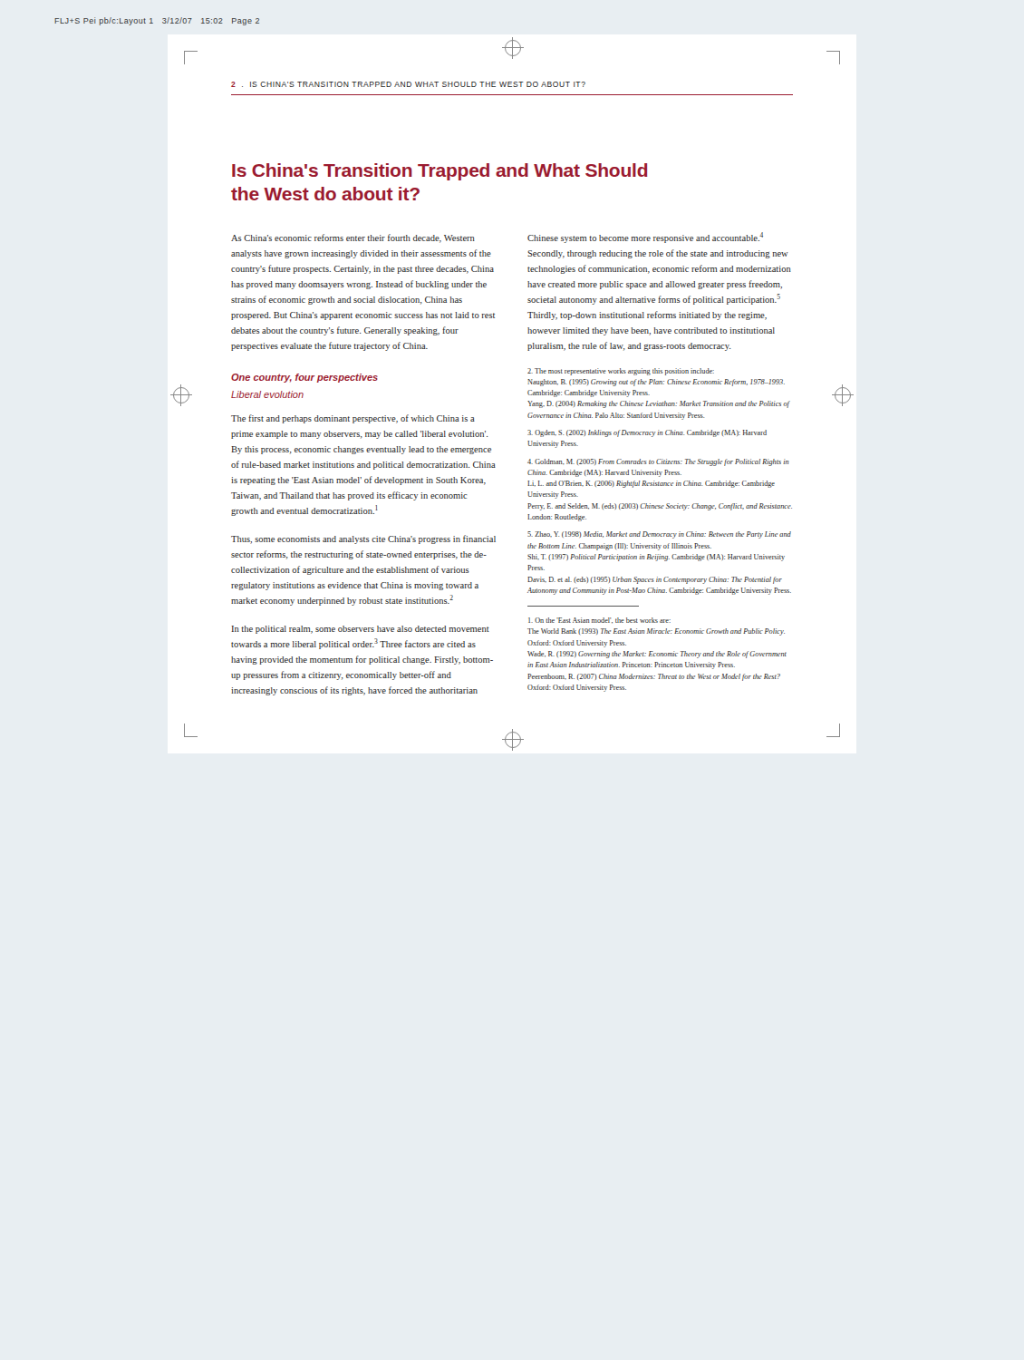FLJ+S Pei pb/c:Layout 1 3/12/07 15:02 Page 2
2 . IS CHINA'S TRANSITION TRAPPED AND WHAT SHOULD THE WEST DO ABOUT IT?
Is China's Transition Trapped and What Should
the West do about it?
As China's economic reforms enter their fourth decade, Western analysts have grown increasingly divided in their assessments of the country's future prospects. Certainly, in the past three decades, China has proved many doomsayers wrong. Instead of buckling under the strains of economic growth and social dislocation, China has prospered. But China's apparent economic success has not laid to rest debates about the country's future. Generally speaking, four perspectives evaluate the future trajectory of China.
One country, four perspectives
Liberal evolution
The first and perhaps dominant perspective, of which China is a prime example to many observers, may be called 'liberal evolution'. By this process, economic changes eventually lead to the emergence of rule-based market institutions and political democratization. China is repeating the 'East Asian model' of development in South Korea, Taiwan, and Thailand that has proved its efficacy in economic growth and eventual democratization.1
Thus, some economists and analysts cite China's progress in financial sector reforms, the restructuring of state-owned enterprises, the de-collectivization of agriculture and the establishment of various regulatory institutions as evidence that China is moving toward a market economy underpinned by robust state institutions.2
In the political realm, some observers have also detected movement towards a more liberal political order.3 Three factors are cited as having provided the momentum for political change. Firstly, bottom-up pressures from a citizenry, economically better-off and increasingly conscious of its rights, have forced the authoritarian Chinese system to become more responsive and accountable.4 Secondly, through reducing the role of the state and introducing new technologies of communication, economic reform and modernization have created more public space and allowed greater press freedom, societal autonomy and alternative forms of political participation.5 Thirdly, top-down institutional reforms initiated by the regime, however limited they have been, have contributed to institutional pluralism, the rule of law, and grass-roots democracy.
2. The most representative works arguing this position include:
Naughton, B. (1995) Growing out of the Plan: Chinese Economic Reform, 1978–1993. Cambridge: Cambridge University Press.
Yang, D. (2004) Remaking the Chinese Leviathan: Market Transition and the Politics of Governance in China. Palo Alto: Stanford University Press.
3. Ogden, S. (2002) Inklings of Democracy in China. Cambridge (MA): Harvard University Press.
4. Goldman, M. (2005) From Comrades to Citizens: The Struggle for Political Rights in China. Cambridge (MA): Harvard University Press.
Li, L. and O'Brien, K. (2006) Rightful Resistance in China. Cambridge: Cambridge University Press.
Perry, E. and Selden, M. (eds) (2003) Chinese Society: Change, Conflict, and Resistance. London: Routledge.
5. Zhao, Y. (1998) Media, Market and Democracy in China: Between the Party Line and the Bottom Line. Champaign (Ill): University of Illinois Press.
Shi, T. (1997) Political Participation in Beijing. Cambridge (MA): Harvard University Press.
Davis, D. et al. (eds) (1995) Urban Spaces in Contemporary China: The Potential for Autonomy and Community in Post-Mao China. Cambridge: Cambridge University Press.
1. On the 'East Asian model', the best works are:
The World Bank (1993) The East Asian Miracle: Economic Growth and Public Policy. Oxford: Oxford University Press.
Wade, R. (1992) Governing the Market: Economic Theory and the Role of Government in East Asian Industrialization. Princeton: Princeton University Press.
Peerenboom, R. (2007) China Modernizes: Threat to the West or Model for the Rest? Oxford: Oxford University Press.